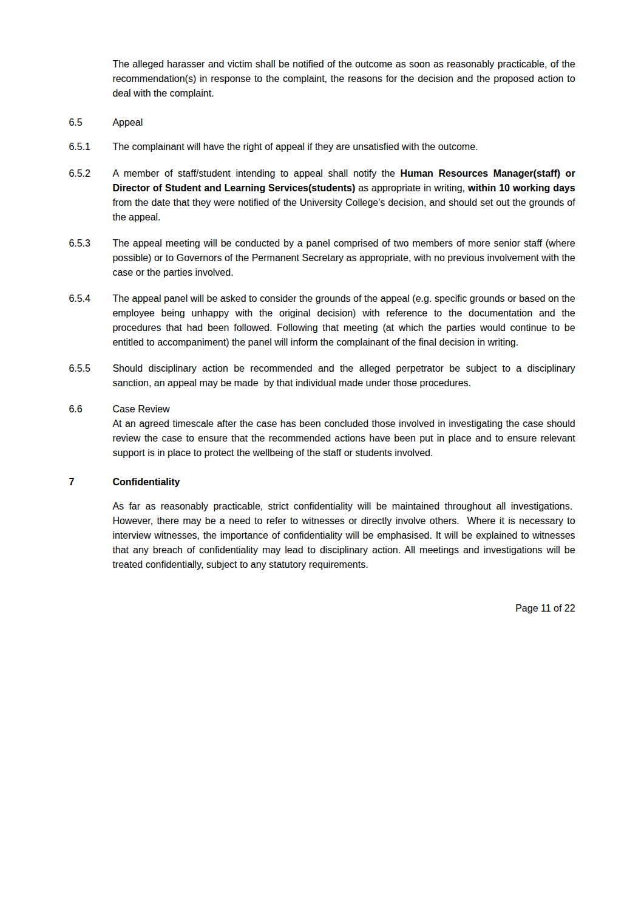The alleged harasser and victim shall be notified of the outcome as soon as reasonably practicable, of the recommendation(s) in response to the complaint, the reasons for the decision and the proposed action to deal with the complaint.
6.5 Appeal
6.5.1 The complainant will have the right of appeal if they are unsatisfied with the outcome.
6.5.2 A member of staff/student intending to appeal shall notify the Human Resources Manager(staff) or Director of Student and Learning Services(students) as appropriate in writing, within 10 working days from the date that they were notified of the University College's decision, and should set out the grounds of the appeal.
6.5.3 The appeal meeting will be conducted by a panel comprised of two members of more senior staff (where possible) or to Governors of the Permanent Secretary as appropriate, with no previous involvement with the case or the parties involved.
6.5.4 The appeal panel will be asked to consider the grounds of the appeal (e.g. specific grounds or based on the employee being unhappy with the original decision) with reference to the documentation and the procedures that had been followed. Following that meeting (at which the parties would continue to be entitled to accompaniment) the panel will inform the complainant of the final decision in writing.
6.5.5 Should disciplinary action be recommended and the alleged perpetrator be subject to a disciplinary sanction, an appeal may be made by that individual made under those procedures.
6.6 Case Review At an agreed timescale after the case has been concluded those involved in investigating the case should review the case to ensure that the recommended actions have been put in place and to ensure relevant support is in place to protect the wellbeing of the staff or students involved.
7 Confidentiality
As far as reasonably practicable, strict confidentiality will be maintained throughout all investigations. However, there may be a need to refer to witnesses or directly involve others. Where it is necessary to interview witnesses, the importance of confidentiality will be emphasised. It will be explained to witnesses that any breach of confidentiality may lead to disciplinary action. All meetings and investigations will be treated confidentially, subject to any statutory requirements.
Page 11 of 22